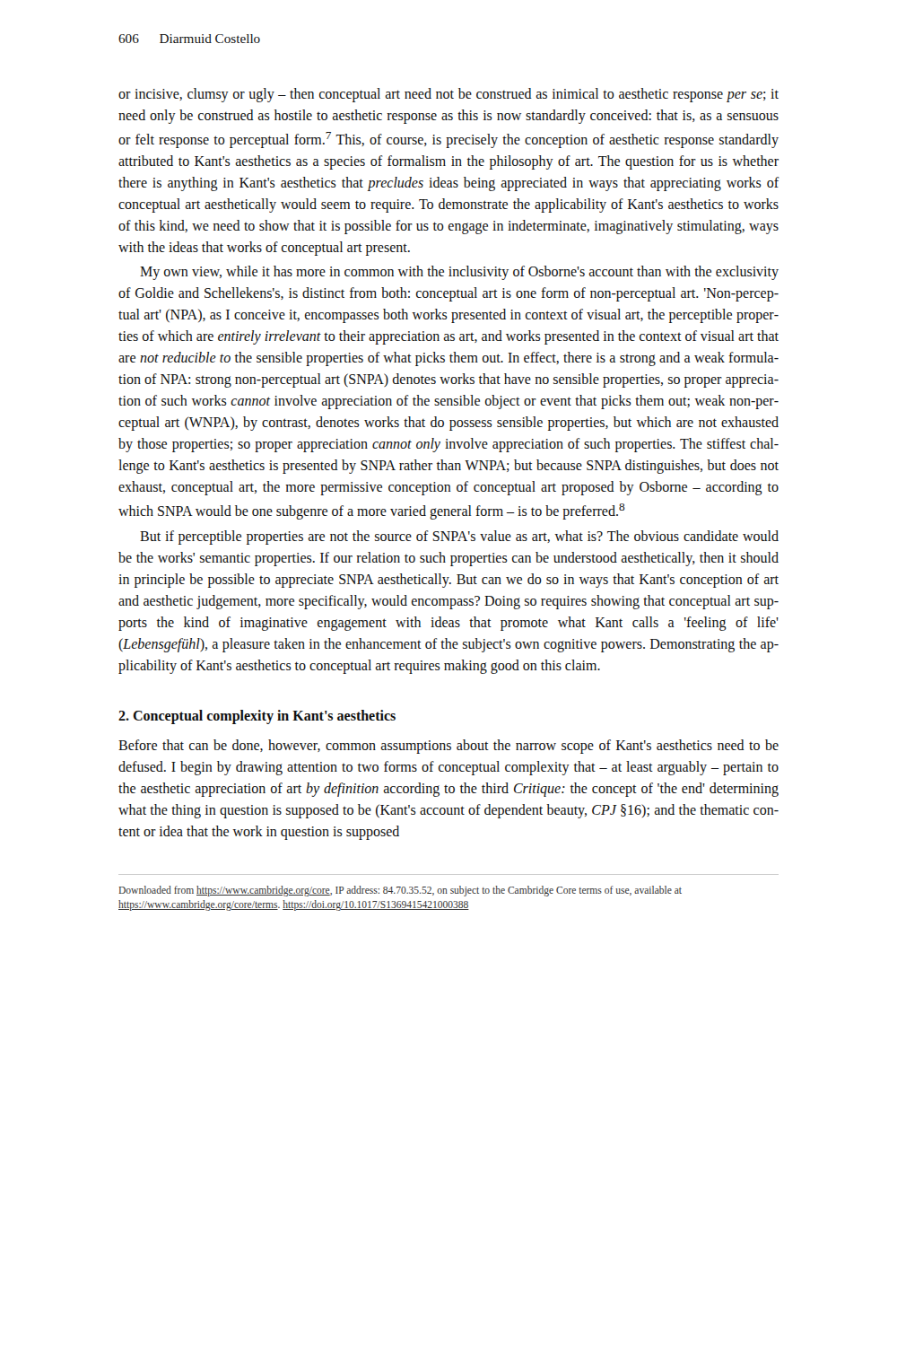606 Diarmuid Costello
or incisive, clumsy or ugly – then conceptual art need not be construed as inimical to aesthetic response per se; it need only be construed as hostile to aesthetic response as this is now standardly conceived: that is, as a sensuous or felt response to perceptual form.7 This, of course, is precisely the conception of aesthetic response standardly attributed to Kant's aesthetics as a species of formalism in the philosophy of art. The question for us is whether there is anything in Kant's aesthetics that precludes ideas being appreciated in ways that appreciating works of conceptual art aesthetically would seem to require. To demonstrate the applicability of Kant's aesthetics to works of this kind, we need to show that it is possible for us to engage in indeterminate, imaginatively stimulating, ways with the ideas that works of conceptual art present.
My own view, while it has more in common with the inclusivity of Osborne's account than with the exclusivity of Goldie and Schellekens's, is distinct from both: conceptual art is one form of non-perceptual art. 'Non-perceptual art' (NPA), as I conceive it, encompasses both works presented in context of visual art, the perceptible properties of which are entirely irrelevant to their appreciation as art, and works presented in the context of visual art that are not reducible to the sensible properties of what picks them out. In effect, there is a strong and a weak formulation of NPA: strong non-perceptual art (SNPA) denotes works that have no sensible properties, so proper appreciation of such works cannot involve appreciation of the sensible object or event that picks them out; weak non-perceptual art (WNPA), by contrast, denotes works that do possess sensible properties, but which are not exhausted by those properties; so proper appreciation cannot only involve appreciation of such properties. The stiffest challenge to Kant's aesthetics is presented by SNPA rather than WNPA; but because SNPA distinguishes, but does not exhaust, conceptual art, the more permissive conception of conceptual art proposed by Osborne – according to which SNPA would be one subgenre of a more varied general form – is to be preferred.8
But if perceptible properties are not the source of SNPA's value as art, what is? The obvious candidate would be the works' semantic properties. If our relation to such properties can be understood aesthetically, then it should in principle be possible to appreciate SNPA aesthetically. But can we do so in ways that Kant's conception of art and aesthetic judgement, more specifically, would encompass? Doing so requires showing that conceptual art supports the kind of imaginative engagement with ideas that promote what Kant calls a 'feeling of life' (Lebensgefühl), a pleasure taken in the enhancement of the subject's own cognitive powers. Demonstrating the applicability of Kant's aesthetics to conceptual art requires making good on this claim.
2. Conceptual complexity in Kant's aesthetics
Before that can be done, however, common assumptions about the narrow scope of Kant's aesthetics need to be defused. I begin by drawing attention to two forms of conceptual complexity that – at least arguably – pertain to the aesthetic appreciation of art by definition according to the third Critique: the concept of 'the end' determining what the thing in question is supposed to be (Kant's account of dependent beauty, CPJ §16); and the thematic content or idea that the work in question is supposed
Downloaded from https://www.cambridge.org/core, IP address: 84.70.35.52, on subject to the Cambridge Core terms of use, available at https://www.cambridge.org/core/terms. https://doi.org/10.1017/S1369415421000388